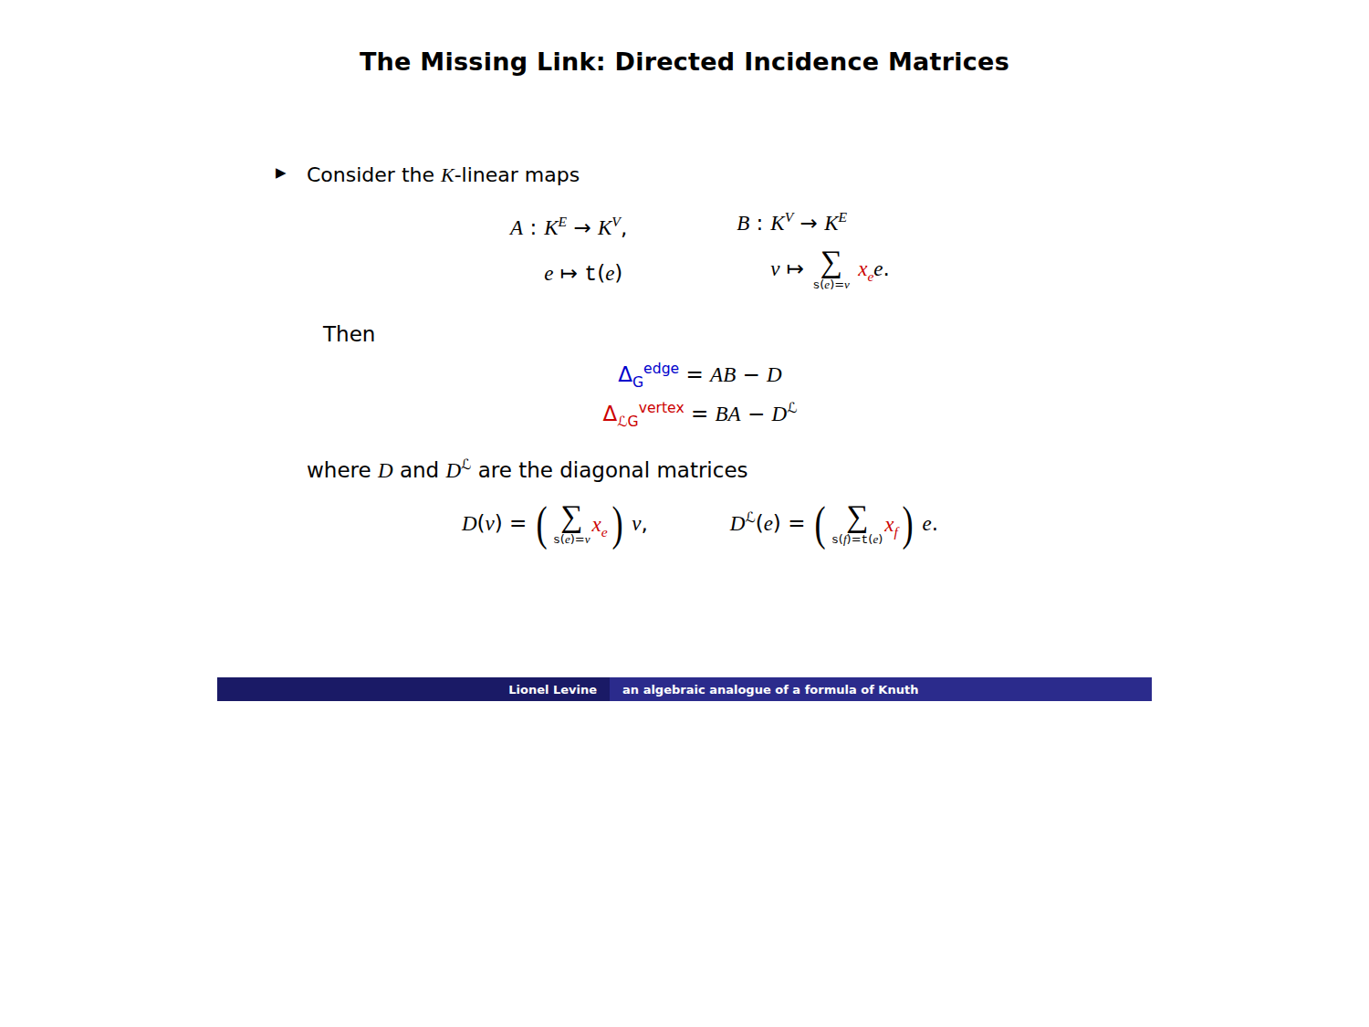The Missing Link: Directed Incidence Matrices
Consider the K-linear maps
A :
KE → KV,
e ↦ t(e)
B :
KV → KE
v ↦ ∑s(e)=v xe e.
Then
ΔGedge = AB − D
ΔℒGvertex = BA − Dℒ
where D and Dℒ are the diagonal matrices
D(v) = ( ∑s(e)=v xe ) v,
Dℒ(e) = ( ∑s(f)=t(e) xf ) e.
Lionel Levine
an algebraic analogue of a formula of Knuth